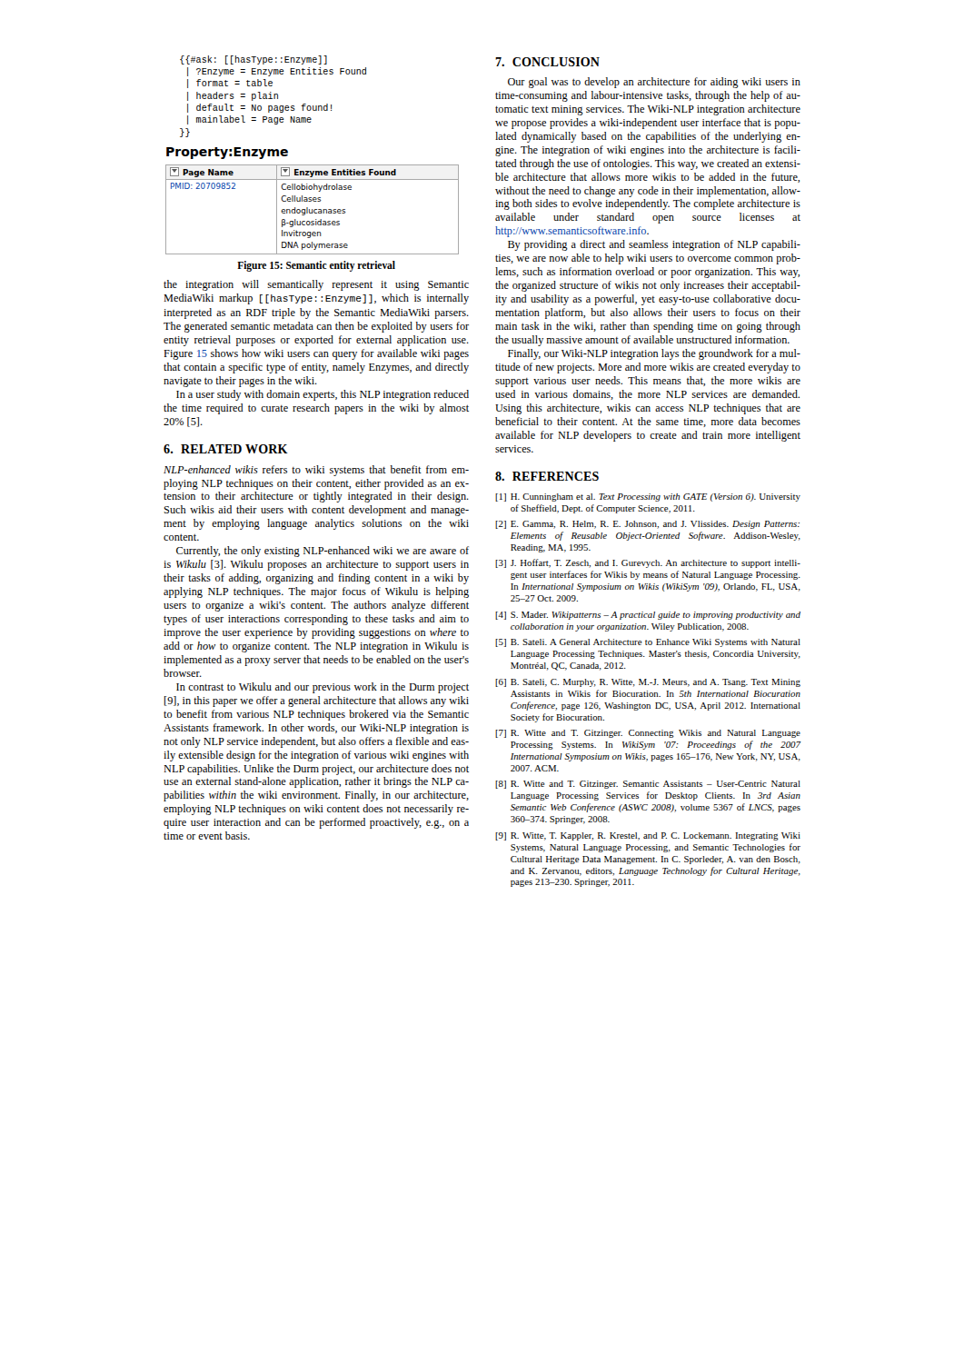{{#ask: [[hasType::Enzyme]] | ?Enzyme = Enzyme Entities Found | format = table | headers = plain | default = No pages found! | mainlabel = Page Name }}
Property:Enzyme
| Page Name | Enzyme Entities Found |
| --- | --- |
| PMID: 20709852 | Cellobiohydrolase Cellulases endoglucanases β-glucosidases Invitrogen DNA polymerase |
Figure 15: Semantic entity retrieval
the integration will semantically represent it using Semantic MediaWiki markup [[hasType::Enzyme]], which is internally interpreted as an RDF triple by the Semantic MediaWiki parsers. The generated semantic metadata can then be exploited by users for entity retrieval purposes or exported for external application use. Figure 15 shows how wiki users can query for available wiki pages that contain a specific type of entity, namely Enzymes, and directly navigate to their pages in the wiki.
In a user study with domain experts, this NLP integration reduced the time required to curate research papers in the wiki by almost 20% [5].
6. RELATED WORK
NLP-enhanced wikis refers to wiki systems that benefit from employing NLP techniques on their content, either provided as an extension to their architecture or tightly integrated in their design. Such wikis aid their users with content development and management by employing language analytics solutions on the wiki content.
Currently, the only existing NLP-enhanced wiki we are aware of is Wikulu [3]. Wikulu proposes an architecture to support users in their tasks of adding, organizing and finding content in a wiki by applying NLP techniques. The major focus of Wikulu is helping users to organize a wiki's content. The authors analyze different types of user interactions corresponding to these tasks and aim to improve the user experience by providing suggestions on where to add or how to organize content. The NLP integration in Wikulu is implemented as a proxy server that needs to be enabled on the user's browser.
In contrast to Wikulu and our previous work in the Durm project [9], in this paper we offer a general architecture that allows any wiki to benefit from various NLP techniques brokered via the Semantic Assistants framework. In other words, our Wiki-NLP integration is not only NLP service independent, but also offers a flexible and easily extensible design for the integration of various wiki engines with NLP capabilities. Unlike the Durm project, our architecture does not use an external stand-alone application, rather it brings the NLP capabilities within the wiki environment. Finally, in our architecture, employing NLP techniques on wiki content does not necessarily require user interaction and can be performed proactively, e.g., on a time or event basis.
7. CONCLUSION
Our goal was to develop an architecture for aiding wiki users in time-consuming and labour-intensive tasks, through the help of automatic text mining services. The Wiki-NLP integration architecture we propose provides a wiki-independent user interface that is populated dynamically based on the capabilities of the underlying engine. The integration of wiki engines into the architecture is facilitated through the use of ontologies. This way, we created an extensible architecture that allows more wikis to be added in the future, without the need to change any code in their implementation, allowing both sides to evolve independently. The complete architecture is available under standard open source licenses at http://www.semanticsoftware.info.
By providing a direct and seamless integration of NLP capabilities, we are now able to help wiki users to overcome common problems, such as information overload or poor organization. This way, the organized structure of wikis not only increases their acceptability and usability as a powerful, yet easy-to-use collaborative documentation platform, but also allows their users to focus on their main task in the wiki, rather than spending time on going through the usually massive amount of available unstructured information.
Finally, our Wiki-NLP integration lays the groundwork for a multitude of new projects. More and more wikis are created everyday to support various user needs. This means that, the more wikis are used in various domains, the more NLP services are demanded. Using this architecture, wikis can access NLP techniques that are beneficial to their content. At the same time, more data becomes available for NLP developers to create and train more intelligent services.
8. REFERENCES
H. Cunningham et al. Text Processing with GATE (Version 6). University of Sheffield, Dept. of Computer Science, 2011.
E. Gamma, R. Helm, R. E. Johnson, and J. Vlissides. Design Patterns: Elements of Reusable Object-Oriented Software. Addison-Wesley, Reading, MA, 1995.
J. Hoffart, T. Zesch, and I. Gurevych. An architecture to support intelligent user interfaces for Wikis by means of Natural Language Processing. In International Symposium on Wikis (WikiSym '09), Orlando, FL, USA, 25–27 Oct. 2009.
S. Mader. Wikipatterns – A practical guide to improving productivity and collaboration in your organization. Wiley Publication, 2008.
B. Sateli. A General Architecture to Enhance Wiki Systems with Natural Language Processing Techniques. Master's thesis, Concordia University, Montréal, QC, Canada, 2012.
B. Sateli, C. Murphy, R. Witte, M.-J. Meurs, and A. Tsang. Text Mining Assistants in Wikis for Biocuration. In 5th International Biocuration Conference, page 126, Washington DC, USA, April 2012. International Society for Biocuration.
R. Witte and T. Gitzinger. Connecting Wikis and Natural Language Processing Systems. In WikiSym '07: Proceedings of the 2007 International Symposium on Wikis, pages 165–176, New York, NY, USA, 2007. ACM.
R. Witte and T. Gitzinger. Semantic Assistants – User-Centric Natural Language Processing Services for Desktop Clients. In 3rd Asian Semantic Web Conference (ASWC 2008), volume 5367 of LNCS, pages 360–374. Springer, 2008.
R. Witte, T. Kappler, R. Krestel, and P. C. Lockemann. Integrating Wiki Systems, Natural Language Processing, and Semantic Technologies for Cultural Heritage Data Management. In C. Sporleder, A. van den Bosch, and K. Zervanou, editors, Language Technology for Cultural Heritage, pages 213–230. Springer, 2011.